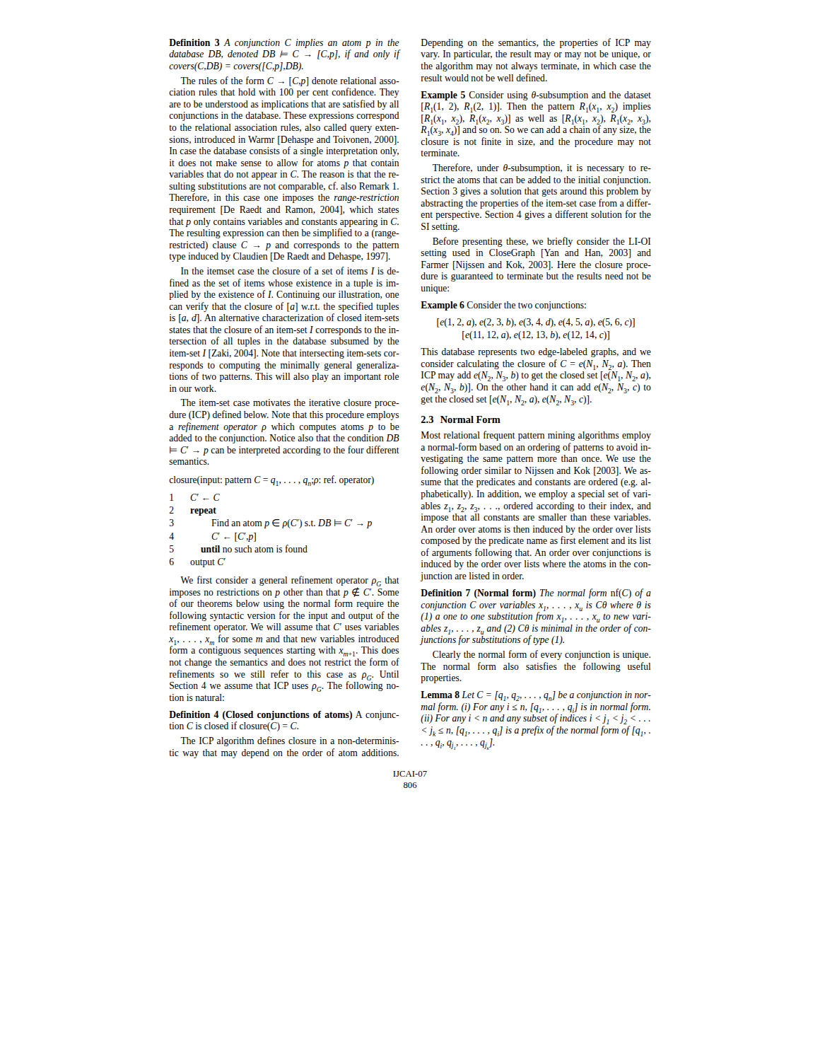Definition 3 A conjunction C implies an atom p in the database DB, denoted DB ⊨ C → [C,p], if and only if covers(C,DB) = covers([C,p],DB).
The rules of the form C → [C,p] denote relational association rules that hold with 100 per cent confidence. They are to be understood as implications that are satisfied by all conjunctions in the database. These expressions correspond to the relational association rules, also called query extensions, introduced in Warmr [Dehaspe and Toivonen, 2000]. In case the database consists of a single interpretation only, it does not make sense to allow for atoms p that contain variables that do not appear in C. The reason is that the resulting substitutions are not comparable, cf. also Remark 1. Therefore, in this case one imposes the range-restriction requirement [De Raedt and Ramon, 2004], which states that p only contains variables and constants appearing in C. The resulting expression can then be simplified to a (range-restricted) clause C → p and corresponds to the pattern type induced by Claudien [De Raedt and Dehaspe, 1997].
In the itemset case the closure of a set of items I is defined as the set of items whose existence in a tuple is implied by the existence of I. Continuing our illustration, one can verify that the closure of [a] w.r.t. the specified tuples is [a, d]. An alternative characterization of closed item-sets states that the closure of an item-set I corresponds to the intersection of all tuples in the database subsumed by the item-set I [Zaki, 2004]. Note that intersecting item-sets corresponds to computing the minimally general generalizations of two patterns. This will also play an important role in our work.
The item-set case motivates the iterative closure procedure (ICP) defined below. Note that this procedure employs a refinement operator ρ which computes atoms p to be added to the conjunction. Notice also that the condition DB ⊨ C′ → p can be interpreted according to the four different semantics.
closure(input: pattern C = q1, . . . , qn;ρ: ref. operator)
1 C′ ← C 2 repeat 3 Find an atom p ∈ ρ(C′) s.t. DB ⊨ C′ → p 4 C′ ← [C′,p] 5 until no such atom is found 6 output C′
We first consider a general refinement operator ρG that imposes no restrictions on p other than that p ∉ C′. Some of our theorems below using the normal form require the following syntactic version for the input and output of the refinement operator. We will assume that C′ uses variables x1, . . . , xm for some m and that new variables introduced form a contiguous sequences starting with xm+1. This does not change the semantics and does not restrict the form of refinements so we still refer to this case as ρG. Until Section 4 we assume that ICP uses ρG. The following notion is natural:
Definition 4 (Closed conjunctions of atoms) A conjunction C is closed if closure(C) = C.
The ICP algorithm defines closure in a non-deterministic way that may depend on the order of atom additions. Depending on the semantics, the properties of ICP may vary. In particular, the result may or may not be unique, or the algorithm may not always terminate, in which case the result would not be well defined.
Example 5 Consider using θ-subsumption and the dataset [R1(1, 2), R1(2, 1)]. Then the pattern R1(x1, x2) implies [R1(x1, x2), R1(x2, x3)] as well as [R1(x1, x2), R1(x2, x3), R1(x3, x4)] and so on. So we can add a chain of any size, the closure is not finite in size, and the procedure may not terminate.
Therefore, under θ-subsumption, it is necessary to restrict the atoms that can be added to the initial conjunction. Section 3 gives a solution that gets around this problem by abstracting the properties of the item-set case from a different perspective. Section 4 gives a different solution for the SI setting.
Before presenting these, we briefly consider the LI-OI setting used in CloseGraph [Yan and Han, 2003] and Farmer [Nijssen and Kok, 2003]. Here the closure procedure is guaranteed to terminate but the results need not be unique:
Example 6 Consider the two conjunctions:
[e(1, 2, a), e(2, 3, b), e(3, 4, d), e(4, 5, a), e(5, 6, c)] [e(11, 12, a), e(12, 13, b), e(12, 14, c)]
This database represents two edge-labeled graphs, and we consider calculating the closure of C = e(N1, N2, a). Then ICP may add e(N2, N3, b) to get the closed set [e(N1, N2, a), e(N2, N3, b)]. On the other hand it can add e(N2, N3, c) to get the closed set [e(N1, N2, a), e(N2, N3, c)].
2.3 Normal Form
Most relational frequent pattern mining algorithms employ a normal-form based on an ordering of patterns to avoid investigating the same pattern more than once. We use the following order similar to Nijssen and Kok [2003]. We assume that the predicates and constants are ordered (e.g. alphabetically). In addition, we employ a special set of variables z1, z2, z3, . . ., ordered according to their index, and impose that all constants are smaller than these variables. An order over atoms is then induced by the order over lists composed by the predicate name as first element and its list of arguments following that. An order over conjunctions is induced by the order over lists where the atoms in the conjunction are listed in order.
Definition 7 (Normal form) The normal form nf(C) of a conjunction C over variables x1, . . . , xu is Cθ where θ is (1) a one to one substitution from x1, . . . , xu to new variables z1, . . . , zu and (2) Cθ is minimal in the order of conjunctions for substitutions of type (1).
Clearly the normal form of every conjunction is unique. The normal form also satisfies the following useful properties.
Lemma 8 Let C = [q1, q2, . . . , qn] be a conjunction in normal form. (i) For any i ≤ n, [q1, . . . , qi] is in normal form. (ii) For any i < n and any subset of indices i < j1 < j2 < . . . < jk ≤ n, [q1, . . . , qi] is a prefix of the normal form of [q1, . . . , qi, qj1, . . . , qjk].
IJCAI-07
806